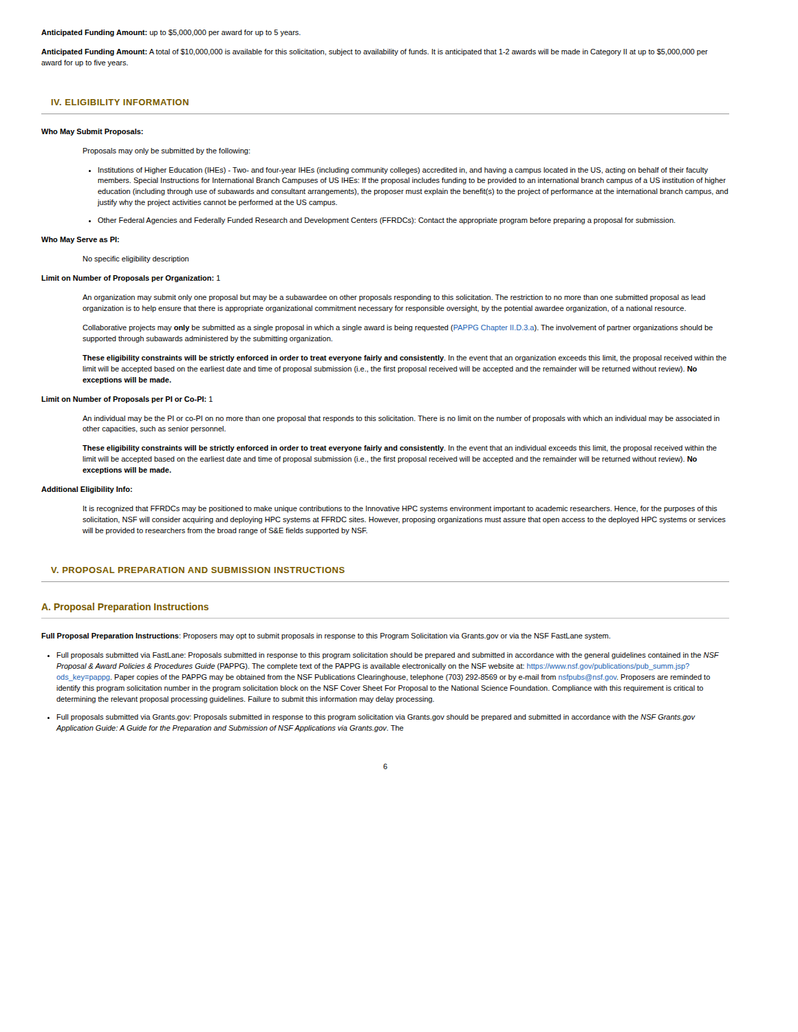Anticipated Funding Amount: up to $5,000,000 per award for up to 5 years.
Anticipated Funding Amount: A total of $10,000,000 is available for this solicitation, subject to availability of funds. It is anticipated that 1-2 awards will be made in Category II at up to $5,000,000 per award for up to five years.
IV. ELIGIBILITY INFORMATION
Who May Submit Proposals:
Proposals may only be submitted by the following:
Institutions of Higher Education (IHEs) - Two- and four-year IHEs (including community colleges) accredited in, and having a campus located in the US, acting on behalf of their faculty members. Special Instructions for International Branch Campuses of US IHEs: If the proposal includes funding to be provided to an international branch campus of a US institution of higher education (including through use of subawards and consultant arrangements), the proposer must explain the benefit(s) to the project of performance at the international branch campus, and justify why the project activities cannot be performed at the US campus.
Other Federal Agencies and Federally Funded Research and Development Centers (FFRDCs): Contact the appropriate program before preparing a proposal for submission.
Who May Serve as PI:
No specific eligibility description
Limit on Number of Proposals per Organization: 1
An organization may submit only one proposal but may be a subawardee on other proposals responding to this solicitation. The restriction to no more than one submitted proposal as lead organization is to help ensure that there is appropriate organizational commitment necessary for responsible oversight, by the potential awardee organization, of a national resource.
Collaborative projects may only be submitted as a single proposal in which a single award is being requested (PAPPG Chapter II.D.3.a). The involvement of partner organizations should be supported through subawards administered by the submitting organization.
These eligibility constraints will be strictly enforced in order to treat everyone fairly and consistently. In the event that an organization exceeds this limit, the proposal received within the limit will be accepted based on the earliest date and time of proposal submission (i.e., the first proposal received will be accepted and the remainder will be returned without review). No exceptions will be made.
Limit on Number of Proposals per PI or Co-PI: 1
An individual may be the PI or co-PI on no more than one proposal that responds to this solicitation. There is no limit on the number of proposals with which an individual may be associated in other capacities, such as senior personnel.
These eligibility constraints will be strictly enforced in order to treat everyone fairly and consistently. In the event that an individual exceeds this limit, the proposal received within the limit will be accepted based on the earliest date and time of proposal submission (i.e., the first proposal received will be accepted and the remainder will be returned without review). No exceptions will be made.
Additional Eligibility Info:
It is recognized that FFRDCs may be positioned to make unique contributions to the Innovative HPC systems environment important to academic researchers. Hence, for the purposes of this solicitation, NSF will consider acquiring and deploying HPC systems at FFRDC sites. However, proposing organizations must assure that open access to the deployed HPC systems or services will be provided to researchers from the broad range of S&E fields supported by NSF.
V. PROPOSAL PREPARATION AND SUBMISSION INSTRUCTIONS
A. Proposal Preparation Instructions
Full Proposal Preparation Instructions: Proposers may opt to submit proposals in response to this Program Solicitation via Grants.gov or via the NSF FastLane system.
Full proposals submitted via FastLane: Proposals submitted in response to this program solicitation should be prepared and submitted in accordance with the general guidelines contained in the NSF Proposal & Award Policies & Procedures Guide (PAPPG). The complete text of the PAPPG is available electronically on the NSF website at: https://www.nsf.gov/publications/pub_summ.jsp?ods_key=pappg. Paper copies of the PAPPG may be obtained from the NSF Publications Clearinghouse, telephone (703) 292-8569 or by e-mail from nsfpubs@nsf.gov. Proposers are reminded to identify this program solicitation number in the program solicitation block on the NSF Cover Sheet For Proposal to the National Science Foundation. Compliance with this requirement is critical to determining the relevant proposal processing guidelines. Failure to submit this information may delay processing.
Full proposals submitted via Grants.gov: Proposals submitted in response to this program solicitation via Grants.gov should be prepared and submitted in accordance with the NSF Grants.gov Application Guide: A Guide for the Preparation and Submission of NSF Applications via Grants.gov. The
6